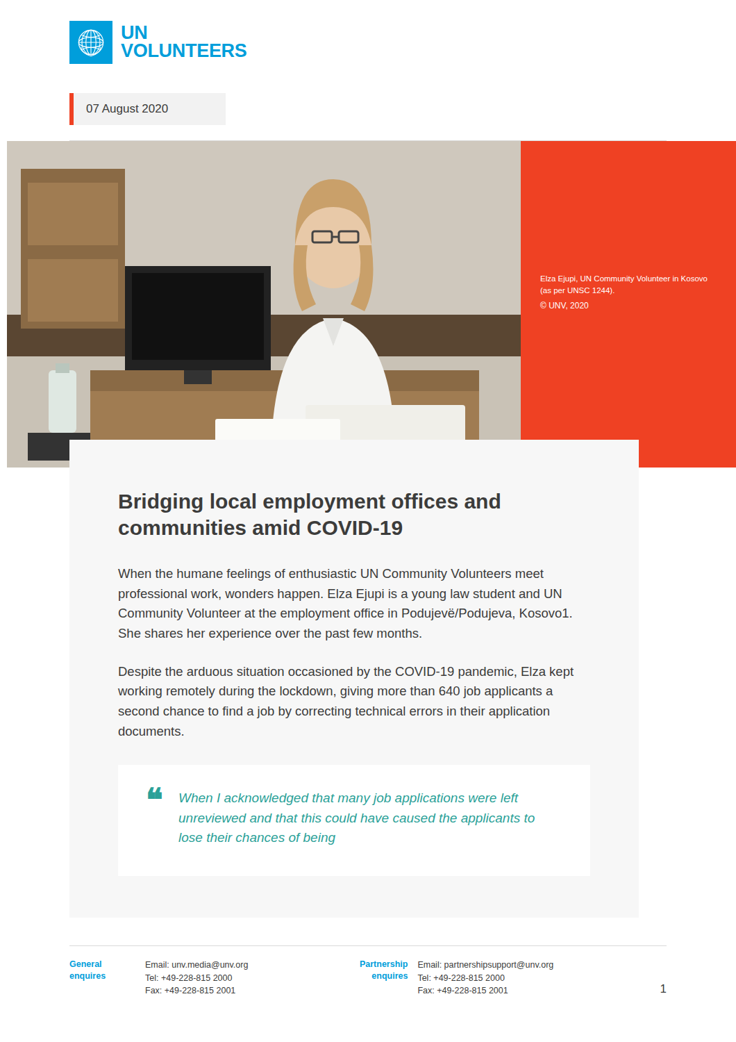UN
VOLUNTEERS
07 August 2020
Elza Ejupi, UN Community Volunteer in Kosovo (as per UNSC 1244).
© UNV, 2020
Bridging local employment offices and communities amid COVID-19
When the humane feelings of enthusiastic UN Community Volunteers meet professional work, wonders happen. Elza Ejupi is a young law student and UN Community Volunteer at the employment office in Podujevë/Podujeva, Kosovo1. She shares her experience over the past few months.
Despite the arduous situation occasioned by the COVID-19 pandemic, Elza kept working remotely during the lockdown, giving more than 640 job applicants a second chance to find a job by correcting technical errors in their application documents.
❝
When I acknowledged that many job applications were left unreviewed and that this could have caused the applicants to lose their chances of being
General
enquires
Email: unv.media@unv.org
Tel: +49-228-815 2000
Fax: +49-228-815 2001
Partnership
enquires
Email: partnershipsupport@unv.org
Tel: +49-228-815 2000
Fax: +49-228-815 2001
1